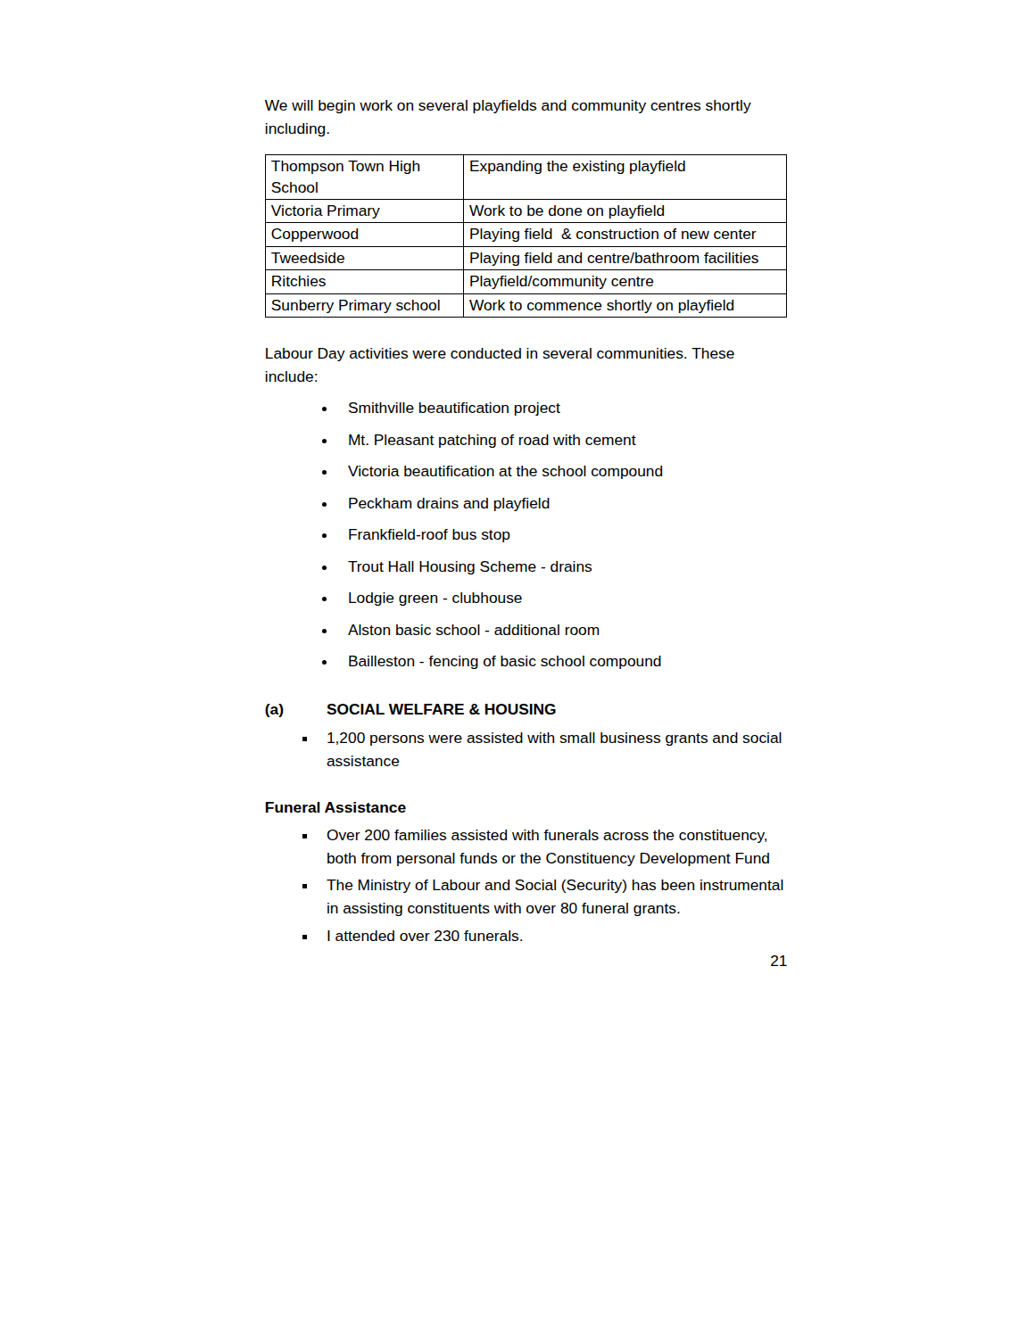We will begin work on several playfields and community centres shortly including.
| Thompson Town High School | Expanding the existing playfield |
| Victoria Primary | Work to be done on playfield |
| Copperwood | Playing field & construction of new center |
| Tweedside | Playing field and centre/bathroom facilities |
| Ritchies | Playfield/community centre |
| Sunberry Primary school | Work to commence shortly on playfield |
Labour Day activities were conducted in several communities. These include:
Smithville beautification project
Mt. Pleasant patching of road with cement
Victoria beautification at the school compound
Peckham drains and playfield
Frankfield-roof bus stop
Trout Hall Housing Scheme - drains
Lodgie green - clubhouse
Alston basic school - additional room
Bailleston - fencing of basic school compound
(a) SOCIAL WELFARE & HOUSING
1,200 persons were assisted with small business grants and social assistance
Funeral Assistance
Over 200 families assisted with funerals across the constituency, both from personal funds or the Constituency Development Fund
The Ministry of Labour and Social (Security) has been instrumental in assisting constituents with over 80 funeral grants.
I attended over 230 funerals.
21